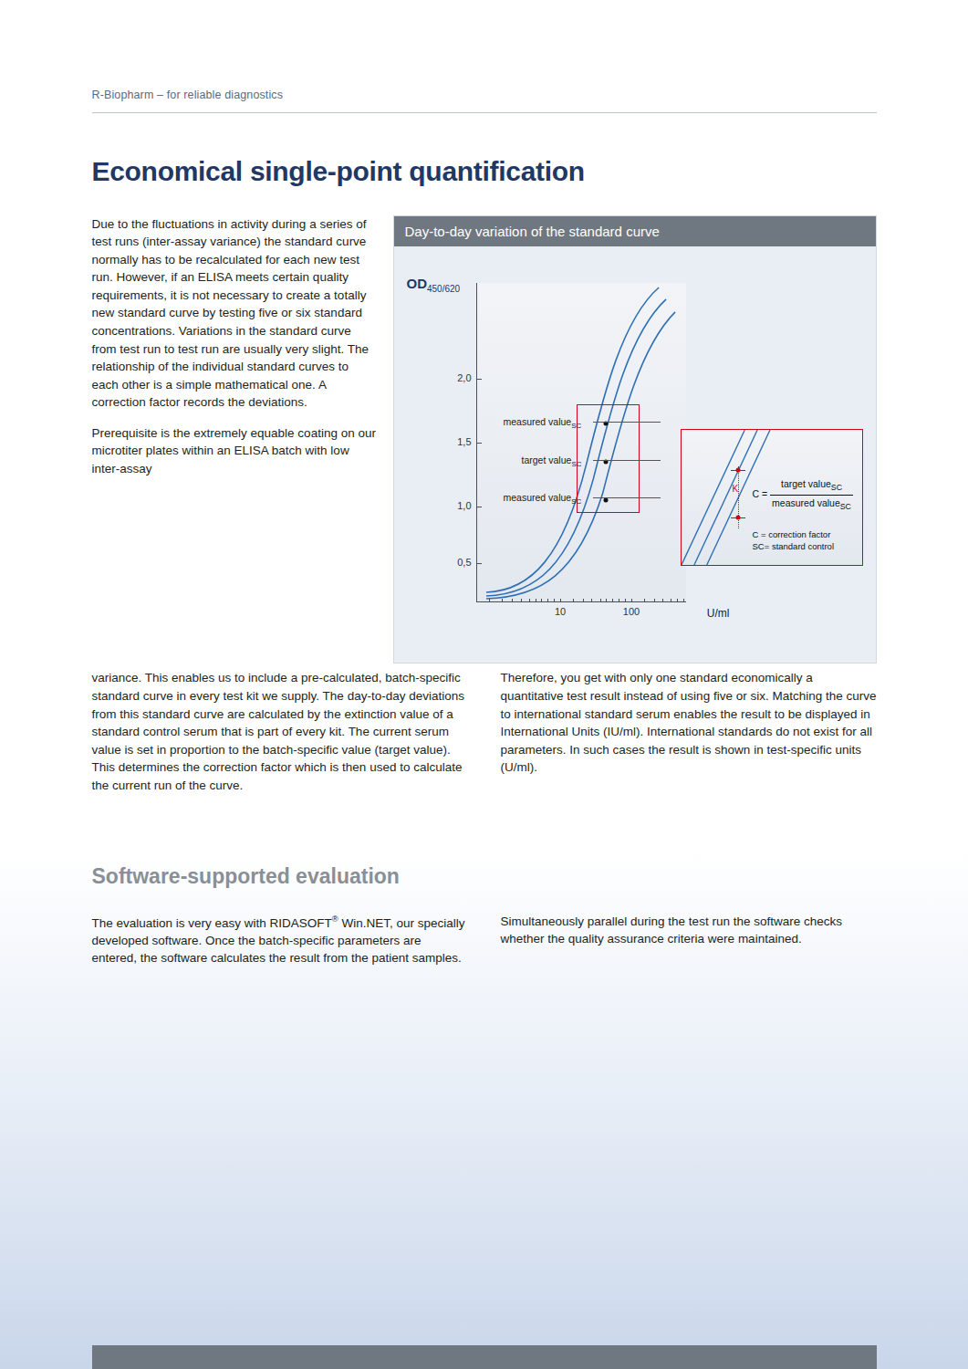R-Biopharm – for reliable diagnostics
Economical single-point quantification
Due to the fluctuations in activity during a series of test runs (inter-assay variance) the standard curve normally has to be recalculated for each new test run. However, if an ELISA meets certain quality requirements, it is not necessary to create a totally new standard curve by testing five or six standard concentrations. Variations in the standard curve from test run to test run are usually very slight. The relationship of the individual standard curves to each other is a simple mathematical one. A correction factor records the deviations.
Prerequisite is the extremely equable coating on our microtiter plates within an ELISA batch with low inter-assay
Day-to-day variation of the standard curve
OD450/620
2,0
1,5
1,0
0,5
10
100
U/ml
measured valueSC
target valueSC
measured valueSC
K
C = target valueSC measured valueSC
C = correction factor
SC= standard control
variance. This enables us to include a pre-calculated, batch-specific standard curve in every test kit we supply. The day-to-day deviations from this standard curve are calculated by the extinction value of a standard control serum that is part of every kit. The current serum value is set in proportion to the batch-specific value (target value). This determines the correction factor which is then used to calculate the current run of the curve.
Therefore, you get with only one standard economically a quantitative test result instead of using five or six. Matching the curve to international standard serum enables the result to be displayed in International Units (IU/ml). International standards do not exist for all parameters. In such cases the result is shown in test-specific units (U/ml).
Software-supported evaluation
The evaluation is very easy with RIDASOFT® Win.NET, our specially developed software. Once the batch-specific parameters are entered, the software calculates the result from the patient samples.
Simultaneously parallel during the test run the software checks whether the quality assurance criteria were maintained.